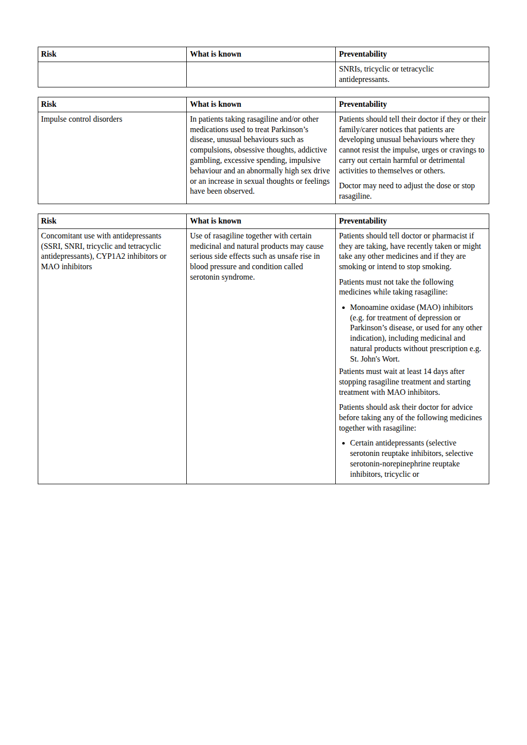| Risk | What is known | Preventability |
| --- | --- | --- |
| | | SNRIs, tricyclic or tetracyclic antidepressants. |
| Risk | What is known | Preventability |
| --- | --- | --- |
| Impulse control disorders | In patients taking rasagiline and/or other medications used to treat Parkinson’s disease, unusual behaviours such as compulsions, obsessive thoughts, addictive gambling, excessive spending, impulsive behaviour and an abnormally high sex drive or an increase in sexual thoughts or feelings have been observed. | Patients should tell their doctor if they or their family/carer notices that patients are developing unusual behaviours where they cannot resist the impulse, urges or cravings to carry out certain harmful or detrimental activities to themselves or others. Doctor may need to adjust the dose or stop rasagiline. |
| Risk | What is known | Preventability |
| --- | --- | --- |
| Concomitant use with antidepressants (SSRI, SNRI, tricyclic and tetracyclic antidepressants), CYP1A2 inhibitors or MAO inhibitors | Use of rasagiline together with certain medicinal and natural products may cause serious side effects such as unsafe rise in blood pressure and condition called serotonin syndrome. | Patients should tell doctor or pharmacist if they are taking, have recently taken or might take any other medicines and if they are smoking or intend to stop smoking. Patients must not take the following medicines while taking rasagiline: Monoamine oxidase (MAO) inhibitors (e.g. for treatment of depression or Parkinson’s disease, or used for any other indication), including medicinal and natural products without prescription e.g. St. John's Wort. Patients must wait at least 14 days after stopping rasagiline treatment and starting treatment with MAO inhibitors. Patients should ask their doctor for advice before taking any of the following medicines together with rasagiline: Certain antidepressants (selective serotonin reuptake inhibitors, selective serotonin-norepinephrine reuptake inhibitors, tricyclic or |